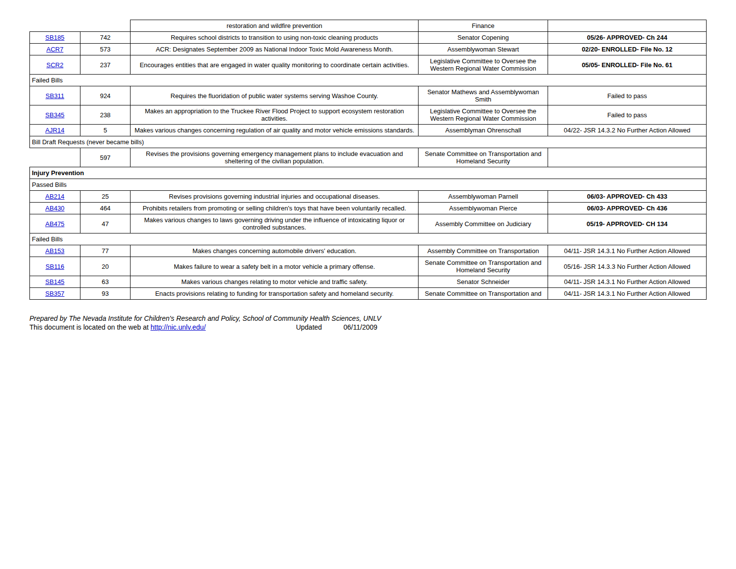| | | restoration and wildfire prevention | Finance | |
| SB185 | 742 | Requires school districts to transition to using non-toxic cleaning products | Senator Copening | 05/26- APPROVED- Ch 244 |
| ACR7 | 573 | ACR: Designates September 2009 as National Indoor Toxic Mold Awareness Month. | Assemblywoman Stewart | 02/20- ENROLLED- File No. 12 |
| SCR2 | 237 | Encourages entities that are engaged in water quality monitoring to coordinate certain activities. | Legislative Committee to Oversee the Western Regional Water Commission | 05/05- ENROLLED- File No. 61 |
| Failed Bills |
| SB311 | 924 | Requires the fluoridation of public water systems serving Washoe County. | Senator Mathews and Assemblywoman Smith | Failed to pass |
| SB345 | 238 | Makes an appropriation to the Truckee River Flood Project to support ecosystem restoration activities. | Legislative Committee to Oversee the Western Regional Water Commission | Failed to pass |
| AJR14 | 5 | Makes various changes concerning regulation of air quality and motor vehicle emissions standards. | Assemblyman Ohrenschall | 04/22- JSR 14.3.2 No Further Action Allowed |
| Bill Draft Requests (never became bills) |
| | 597 | Revises the provisions governing emergency management plans to include evacuation and sheltering of the civilian population. | Senate Committee on Transportation and Homeland Security | |
| Injury Prevention |
| Passed Bills |
| AB214 | 25 | Revises provisions governing industrial injuries and occupational diseases. | Assemblywoman Parnell | 06/03- APPROVED- Ch 433 |
| AB430 | 464 | Prohibits retailers from promoting or selling children's toys that have been voluntarily recalled. | Assemblywoman Pierce | 06/03- APPROVED- Ch 436 |
| AB475 | 47 | Makes various changes to laws governing driving under the influence of intoxicating liquor or controlled substances. | Assembly Committee on Judiciary | 05/19- APPROVED- CH 134 |
| Failed Bills |
| AB153 | 77 | Makes changes concerning automobile drivers' education. | Assembly Committee on Transportation | 04/11- JSR 14.3.1 No Further Action Allowed |
| SB116 | 20 | Makes failure to wear a safety belt in a motor vehicle a primary offense. | Senate Committee on Transportation and Homeland Security | 05/16- JSR 14.3.3 No Further Action Allowed |
| SB145 | 63 | Makes various changes relating to motor vehicle and traffic safety. | Senator Schneider | 04/11- JSR 14.3.1 No Further Action Allowed |
| SB357 | 93 | Enacts provisions relating to funding for transportation safety and homeland security. | Senate Committee on Transportation and | 04/11- JSR 14.3.1 No Further Action Allowed |
Prepared by The Nevada Institute for Children's Research and Policy, School of Community Health Sciences, UNLV
This document is located on the web at http://nic.unlv.edu/ Updated 06/11/2009